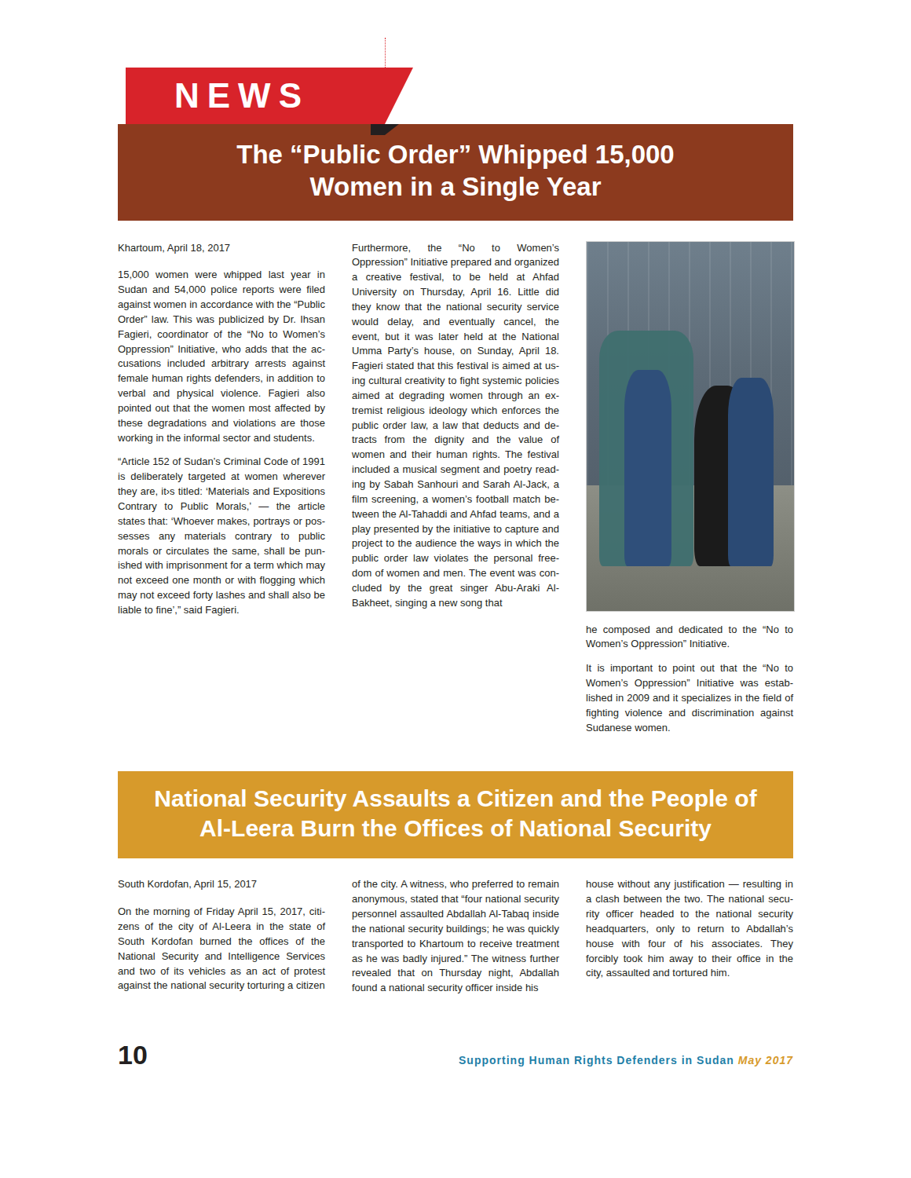NEWS
The “Public Order” Whipped 15,000
Women in a Single Year
Khartoum, April 18, 2017
15,000 women were whipped last year in Sudan and 54,000 police reports were filed against women in accordance with the “Public Order” law. This was publicized by Dr. Ihsan Fagieri, coordinator of the “No to Women’s Oppression” Initiative, who adds that the accusations included arbitrary arrests against female human rights defenders, in addition to verbal and physical violence. Fagieri also pointed out that the women most affected by these degradations and violations are those working in the informal sector and students.
“Article 152 of Sudan’s Criminal Code of 1991 is deliberately targeted at women wherever they are, it›s titled: ‘Materials and Expositions Contrary to Public Morals,’ — the article states that: ‘Whoever makes, portrays or possesses any materials contrary to public morals or circulates the same, shall be punished with imprisonment for a term which may not exceed one month or with flogging which may not exceed forty lashes and shall also be liable to fine’,” said Fagieri.
Furthermore, the “No to Women’s Oppression” Initiative prepared and organized a creative festival, to be held at Ahfad University on Thursday, April 16. Little did they know that the national security service would delay, and eventually cancel, the event, but it was later held at the National Umma Party’s house, on Sunday, April 18. Fagieri stated that this festival is aimed at using cultural creativity to fight systemic policies aimed at degrading women through an extremist religious ideology which enforces the public order law, a law that deducts and detracts from the dignity and the value of women and their human rights. The festival included a musical segment and poetry reading by Sabah Sanhouri and Sarah Al-Jack, a film screening, a women’s football match between the Al-Tahaddi and Ahfad teams, and a play presented by the initiative to capture and project to the audience the ways in which the public order law violates the personal freedom of women and men. The event was concluded by the great singer Abu-Araki Al-Bakheet, singing a new song that
he composed and dedicated to the “No to Women’s Oppression” Initiative.
It is important to point out that the “No to Women’s Oppression” Initiative was established in 2009 and it specializes in the field of fighting violence and discrimination against Sudanese women.
National Security Assaults a Citizen and the People of
Al-Leera Burn the Offices of National Security
South Kordofan, April 15, 2017
On the morning of Friday April 15, 2017, citizens of the city of Al-Leera in the state of South Kordofan burned the offices of the National Security and Intelligence Services and two of its vehicles as an act of protest against the national security torturing a citizen
of the city. A witness, who preferred to remain anonymous, stated that “four national security personnel assaulted Abdallah Al-Tabaq inside the national security buildings; he was quickly transported to Khartoum to receive treatment as he was badly injured.” The witness further revealed that on Thursday night, Abdallah found a national security officer inside his
house without any justification — resulting in a clash between the two. The national security officer headed to the national security headquarters, only to return to Abdallah’s house with four of his associates. They forcibly took him away to their office in the city, assaulted and tortured him.
10
Supporting Human Rights Defenders in Sudan May 2017